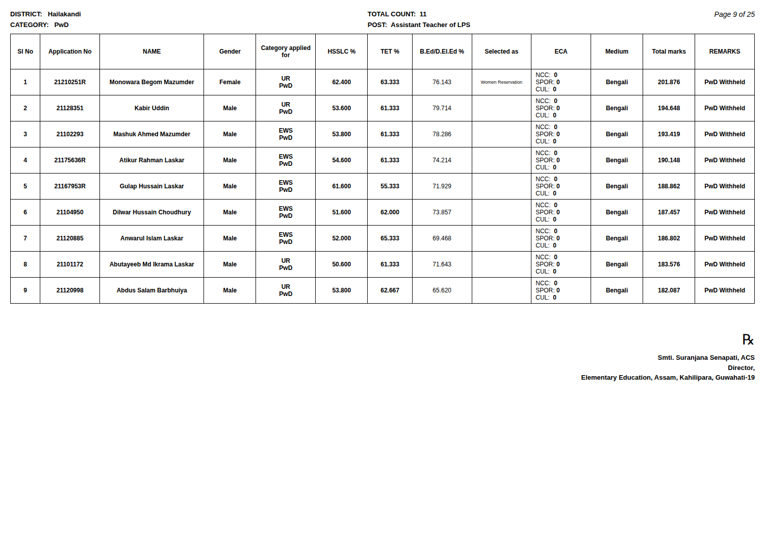Page 9 of 25
DISTRICT: Hailakandi
TOTAL COUNT: 11
CATEGORY: PwD
POST: Assistant Teacher of LPS
| Sl No | Application No | NAME | Gender | Category applied for | HSSLC % | TET % | B.Ed/D.El.Ed % | Selected as | ECA | Medium | Total marks | REMARKS |
| --- | --- | --- | --- | --- | --- | --- | --- | --- | --- | --- | --- | --- |
| 1 | 21210251R | Monowara Begom Mazumder | Female | UR PwD | 62.400 | 63.333 | 76.143 | Women Reservation | NCC: 0 SPOR: 0 CUL: 0 | Bengali | 201.876 | PwD Withheld |
| 2 | 21128351 | Kabir Uddin | Male | UR PwD | 53.600 | 61.333 | 79.714 | | NCC: 0 SPOR: 0 CUL: 0 | Bengali | 194.648 | PwD Withheld |
| 3 | 21102293 | Mashuk Ahmed Mazumder | Male | EWS PwD | 53.800 | 61.333 | 78.286 | | NCC: 0 SPOR: 0 CUL: 0 | Bengali | 193.419 | PwD Withheld |
| 4 | 21175636R | Atikur Rahman Laskar | Male | EWS PwD | 54.600 | 61.333 | 74.214 | | NCC: 0 SPOR: 0 CUL: 0 | Bengali | 190.148 | PwD Withheld |
| 5 | 21167953R | Gulap Hussain Laskar | Male | EWS PwD | 61.600 | 55.333 | 71.929 | | NCC: 0 SPOR: 0 CUL: 0 | Bengali | 188.862 | PwD Withheld |
| 6 | 21104950 | Dilwar Hussain Choudhury | Male | EWS PwD | 51.600 | 62.000 | 73.857 | | NCC: 0 SPOR: 0 CUL: 0 | Bengali | 187.457 | PwD Withheld |
| 7 | 21120885 | Anwarul Islam Laskar | Male | EWS PwD | 52.000 | 65.333 | 69.468 | | NCC: 0 SPOR: 0 CUL: 0 | Bengali | 186.802 | PwD Withheld |
| 8 | 21101172 | Abutayeeb Md Ikrama Laskar | Male | UR PwD | 50.600 | 61.333 | 71.643 | | NCC: 0 SPOR: 0 CUL: 0 | Bengali | 183.576 | PwD Withheld |
| 9 | 21120998 | Abdus Salam Barbhuiya | Male | UR PwD | 53.800 | 62.667 | 65.620 | | NCC: 0 SPOR: 0 CUL: 0 | Bengali | 182.087 | PwD Withheld |
℞
Smti. Suranjana Senapati, ACS
Director,
Elementary Education, Assam, Kahilipara, Guwahati-19